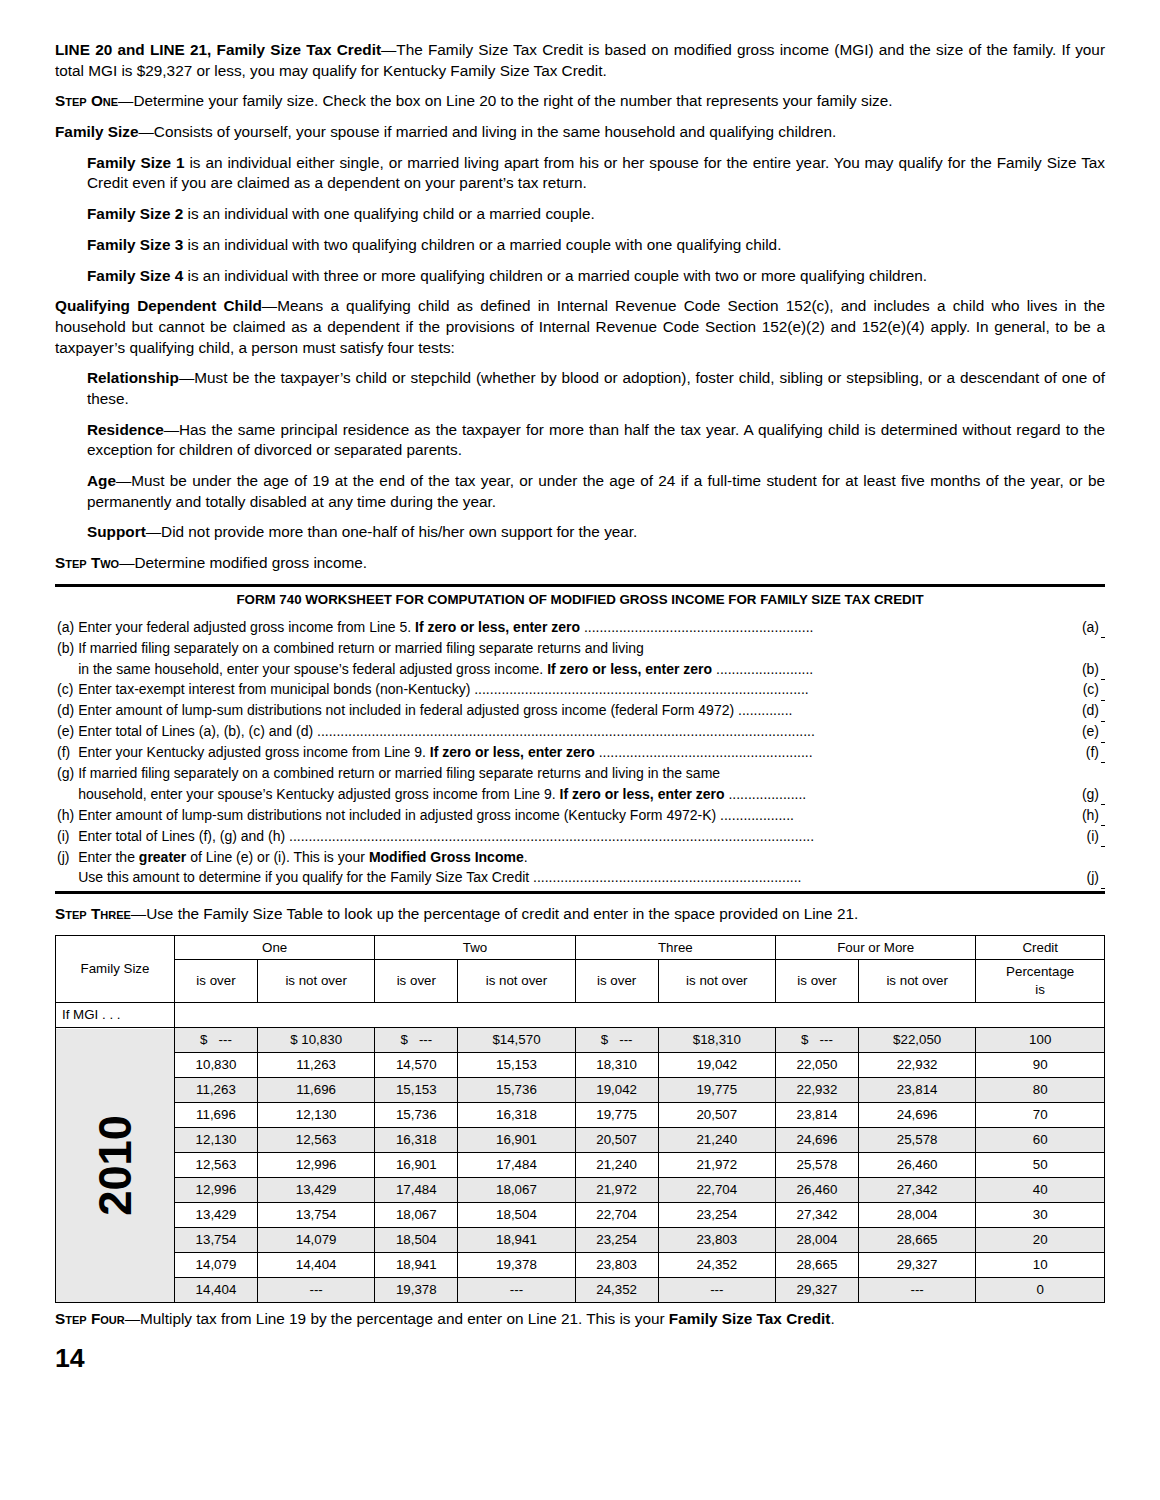LINE 20 and LINE 21, Family Size Tax Credit—The Family Size Tax Credit is based on modified gross income (MGI) and the size of the family. If your total MGI is $29,327 or less, you may qualify for Kentucky Family Size Tax Credit.
Step One—Determine your family size. Check the box on Line 20 to the right of the number that represents your family size.
Family Size—Consists of yourself, your spouse if married and living in the same household and qualifying children.
Family Size 1 is an individual either single, or married living apart from his or her spouse for the entire year. You may qualify for the Family Size Tax Credit even if you are claimed as a dependent on your parent’s tax return.
Family Size 2 is an individual with one qualifying child or a married couple.
Family Size 3 is an individual with two qualifying children or a married couple with one qualifying child.
Family Size 4 is an individual with three or more qualifying children or a married couple with two or more qualifying children.
Qualifying Dependent Child—Means a qualifying child as defined in Internal Revenue Code Section 152(c), and includes a child who lives in the household but cannot be claimed as a dependent if the provisions of Internal Revenue Code Section 152(e)(2) and 152(e)(4) apply. In general, to be a taxpayer’s qualifying child, a person must satisfy four tests:
Relationship—Must be the taxpayer’s child or stepchild (whether by blood or adoption), foster child, sibling or stepsibling, or a descendant of one of these.
Residence—Has the same principal residence as the taxpayer for more than half the tax year. A qualifying child is determined without regard to the exception for children of divorced or separated parents.
Age—Must be under the age of 19 at the end of the tax year, or under the age of 24 if a full-time student for at least five months of the year, or be permanently and totally disabled at any time during the year.
Support—Did not provide more than one-half of his/her own support for the year.
Step Two—Determine modified gross income.
FORM 740 WORKSHEET FOR COMPUTATION OF MODIFIED GROSS INCOME FOR FAMILY SIZE TAX CREDIT
| (a) | Enter your federal adjusted gross income from Line 5. If zero or less, enter zero ........................................................... | (a) | |
| (b) | If married filing separately on a combined return or married filing separate returns and living | | |
| | in the same household, enter your spouse’s federal adjusted gross income. If zero or less, enter zero ......................... | (b) | |
| (c) | Enter tax-exempt interest from municipal bonds (non-Kentucky) ...................................................................................... | (c) | |
| (d) | Enter amount of lump-sum distributions not included in federal adjusted gross income (federal Form 4972) .............. | (d) | |
| (e) | Enter total of Lines (a), (b), (c) and (d) ................................................................................................................................ | (e) | |
| (f) | Enter your Kentucky adjusted gross income from Line 9. If zero or less, enter zero ....................................................... | (f) | |
| (g) | If married filing separately on a combined return or married filing separate returns and living in the same | | |
| | household, enter your spouse’s Kentucky adjusted gross income from Line 9. If zero or less, enter zero .................... | (g) | |
| (h) | Enter amount of lump-sum distributions not included in adjusted gross income (Kentucky Form 4972-K) ................... | (h) | |
| (i) | Enter total of Lines (f), (g) and (h) ....................................................................................................................................... | (i) | |
| (j) | Enter the greater of Line (e) or (i). This is your Modified Gross Income . | | |
| | Use this amount to determine if you qualify for the Family Size Tax Credit ..................................................................... | (j) | |
Step Three—Use the Family Size Table to look up the percentage of credit and enter in the space provided on Line 21.
| Family Size | One | Two | Three | Four or More | Credit |
| --- | --- | --- | --- | --- | --- |
| is over | is not over | is over | is not over | is over | is not over | is over | is not over | Percentage is |
| If MGI . . . | |
| 2010 | $ --- | $ 10,830 | $ --- | $14,570 | $ --- | $18,310 | $ --- | $22,050 | 100 |
| 10,830 | 11,263 | 14,570 | 15,153 | 18,310 | 19,042 | 22,050 | 22,932 | 90 |
| 11,263 | 11,696 | 15,153 | 15,736 | 19,042 | 19,775 | 22,932 | 23,814 | 80 |
| 11,696 | 12,130 | 15,736 | 16,318 | 19,775 | 20,507 | 23,814 | 24,696 | 70 |
| 12,130 | 12,563 | 16,318 | 16,901 | 20,507 | 21,240 | 24,696 | 25,578 | 60 |
| 12,563 | 12,996 | 16,901 | 17,484 | 21,240 | 21,972 | 25,578 | 26,460 | 50 |
| 12,996 | 13,429 | 17,484 | 18,067 | 21,972 | 22,704 | 26,460 | 27,342 | 40 |
| 13,429 | 13,754 | 18,067 | 18,504 | 22,704 | 23,254 | 27,342 | 28,004 | 30 |
| 13,754 | 14,079 | 18,504 | 18,941 | 23,254 | 23,803 | 28,004 | 28,665 | 20 |
| 14,079 | 14,404 | 18,941 | 19,378 | 23,803 | 24,352 | 28,665 | 29,327 | 10 |
| 14,404 | --- | 19,378 | --- | 24,352 | --- | 29,327 | --- | 0 |
Step Four—Multiply tax from Line 19 by the percentage and enter on Line 21. This is your Family Size Tax Credit.
14